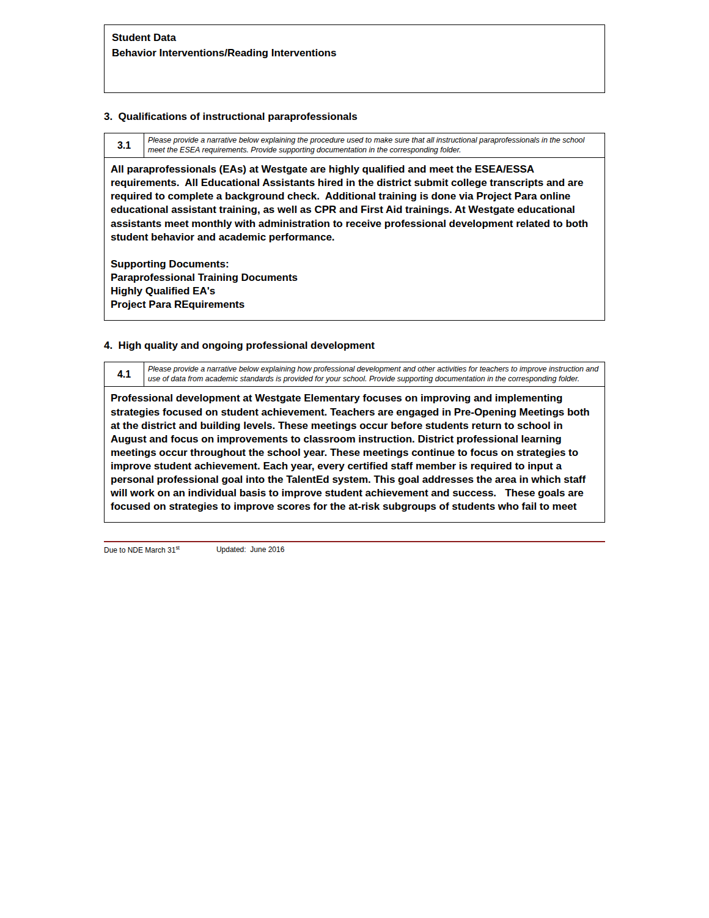Student Data
Behavior Interventions/Reading Interventions
3. Qualifications of instructional paraprofessionals
| 3.1 | Please provide a narrative below explaining the procedure used to make sure that all instructional paraprofessionals in the school meet the ESEA requirements. Provide supporting documentation in the corresponding folder. |
All paraprofessionals (EAs) at Westgate are highly qualified and meet the ESEA/ESSA requirements. All Educational Assistants hired in the district submit college transcripts and are required to complete a background check. Additional training is done via Project Para online educational assistant training, as well as CPR and First Aid trainings. At Westgate educational assistants meet monthly with administration to receive professional development related to both student behavior and academic performance.
Supporting Documents:
Paraprofessional Training Documents
Highly Qualified EA's
Project Para REquirements
4. High quality and ongoing professional development
| 4.1 | Please provide a narrative below explaining how professional development and other activities for teachers to improve instruction and use of data from academic standards is provided for your school. Provide supporting documentation in the corresponding folder. |
Professional development at Westgate Elementary focuses on improving and implementing strategies focused on student achievement. Teachers are engaged in Pre-Opening Meetings both at the district and building levels. These meetings occur before students return to school in August and focus on improvements to classroom instruction. District professional learning meetings occur throughout the school year. These meetings continue to focus on strategies to improve student achievement. Each year, every certified staff member is required to input a personal professional goal into the TalentEd system. This goal addresses the area in which staff will work on an individual basis to improve student achievement and success. These goals are focused on strategies to improve scores for the at-risk subgroups of students who fail to meet
Due to NDE March 31st Updated: June 2016